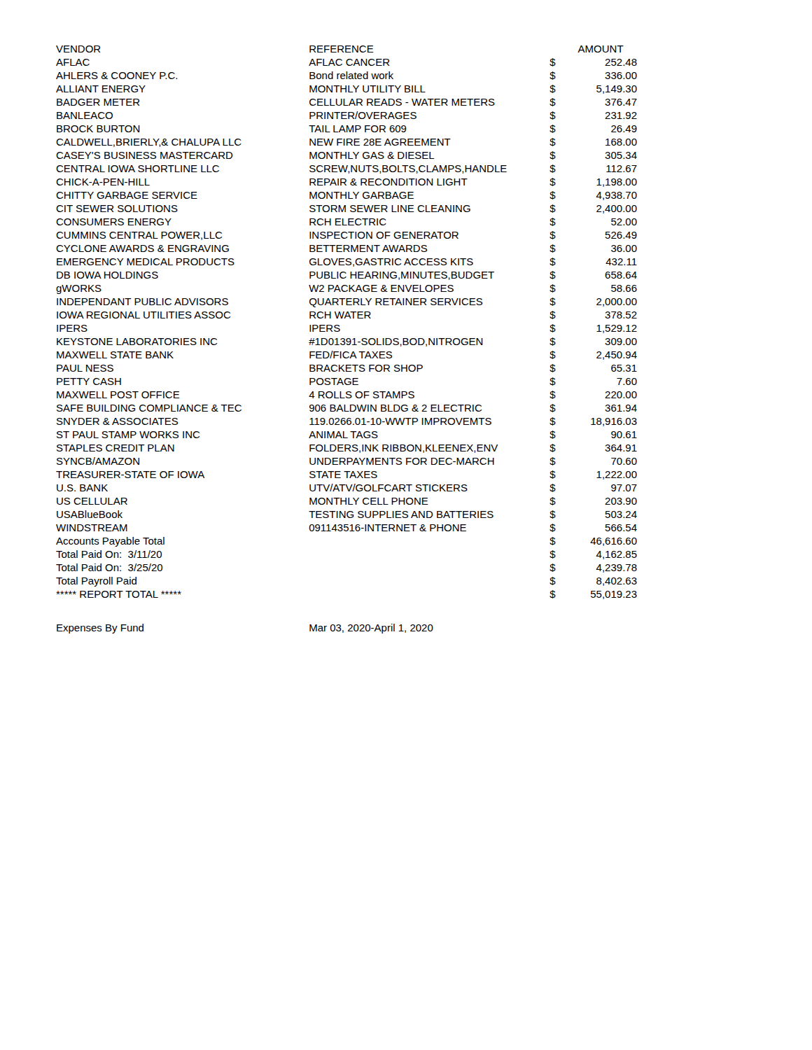| VENDOR | REFERENCE | | AMOUNT |
| --- | --- | --- | --- |
| AFLAC | AFLAC CANCER | $ | 252.48 |
| AHLERS & COONEY P.C. | Bond related work | $ | 336.00 |
| ALLIANT ENERGY | MONTHLY UTILITY BILL | $ | 5,149.30 |
| BADGER METER | CELLULAR READS - WATER METERS | $ | 376.47 |
| BANLEACO | PRINTER/OVERAGES | $ | 231.92 |
| BROCK BURTON | TAIL LAMP FOR 609 | $ | 26.49 |
| CALDWELL,BRIERLY,& CHALUPA LLC | NEW FIRE 28E AGREEMENT | $ | 168.00 |
| CASEY'S BUSINESS MASTERCARD | MONTHLY GAS & DIESEL | $ | 305.34 |
| CENTRAL IOWA SHORTLINE LLC | SCREW,NUTS,BOLTS,CLAMPS,HANDLE | $ | 112.67 |
| CHICK-A-PEN-HILL | REPAIR & RECONDITION LIGHT | $ | 1,198.00 |
| CHITTY GARBAGE SERVICE | MONTHLY GARBAGE | $ | 4,938.70 |
| CIT SEWER SOLUTIONS | STORM SEWER LINE CLEANING | $ | 2,400.00 |
| CONSUMERS ENERGY | RCH ELECTRIC | $ | 52.00 |
| CUMMINS CENTRAL POWER,LLC | INSPECTION OF GENERATOR | $ | 526.49 |
| CYCLONE AWARDS & ENGRAVING | BETTERMENT AWARDS | $ | 36.00 |
| EMERGENCY MEDICAL PRODUCTS | GLOVES,GASTRIC ACCESS KITS | $ | 432.11 |
| DB IOWA HOLDINGS | PUBLIC HEARING,MINUTES,BUDGET | $ | 658.64 |
| gWORKS | W2 PACKAGE & ENVELOPES | $ | 58.66 |
| INDEPENDANT PUBLIC ADVISORS | QUARTERLY RETAINER SERVICES | $ | 2,000.00 |
| IOWA REGIONAL UTILITIES ASSOC | RCH WATER | $ | 378.52 |
| IPERS | IPERS | $ | 1,529.12 |
| KEYSTONE LABORATORIES INC | #1D01391-SOLIDS,BOD,NITROGEN | $ | 309.00 |
| MAXWELL STATE BANK | FED/FICA TAXES | $ | 2,450.94 |
| PAUL NESS | BRACKETS FOR SHOP | $ | 65.31 |
| PETTY CASH | POSTAGE | $ | 7.60 |
| MAXWELL POST OFFICE | 4 ROLLS OF STAMPS | $ | 220.00 |
| SAFE BUILDING COMPLIANCE & TEC | 906 BALDWIN BLDG & 2 ELECTRIC | $ | 361.94 |
| SNYDER & ASSOCIATES | 119.0266.01-10-WWTP IMPROVEMTS | $ | 18,916.03 |
| ST PAUL STAMP WORKS INC | ANIMAL TAGS | $ | 90.61 |
| STAPLES CREDIT PLAN | FOLDERS,INK RIBBON,KLEENEX,ENV | $ | 364.91 |
| SYNCB/AMAZON | UNDERPAYMENTS FOR DEC-MARCH | $ | 70.60 |
| TREASURER-STATE OF IOWA | STATE TAXES | $ | 1,222.00 |
| U.S. BANK | UTV/ATV/GOLFCART STICKERS | $ | 97.07 |
| US CELLULAR | MONTHLY CELL PHONE | $ | 203.90 |
| USABlueBook | TESTING SUPPLIES AND BATTERIES | $ | 503.24 |
| WINDSTREAM | 091143516-INTERNET & PHONE | $ | 566.54 |
| Accounts Payable Total | | $ | 46,616.60 |
| Total Paid On: 3/11/20 | | $ | 4,162.85 |
| Total Paid On: 3/25/20 | | $ | 4,239.78 |
| Total Payroll Paid | | $ | 8,402.63 |
| ***** REPORT TOTAL ***** | | $ | 55,019.23 |
| Expenses By Fund | Mar 03, 2020-April 1, 2020 |